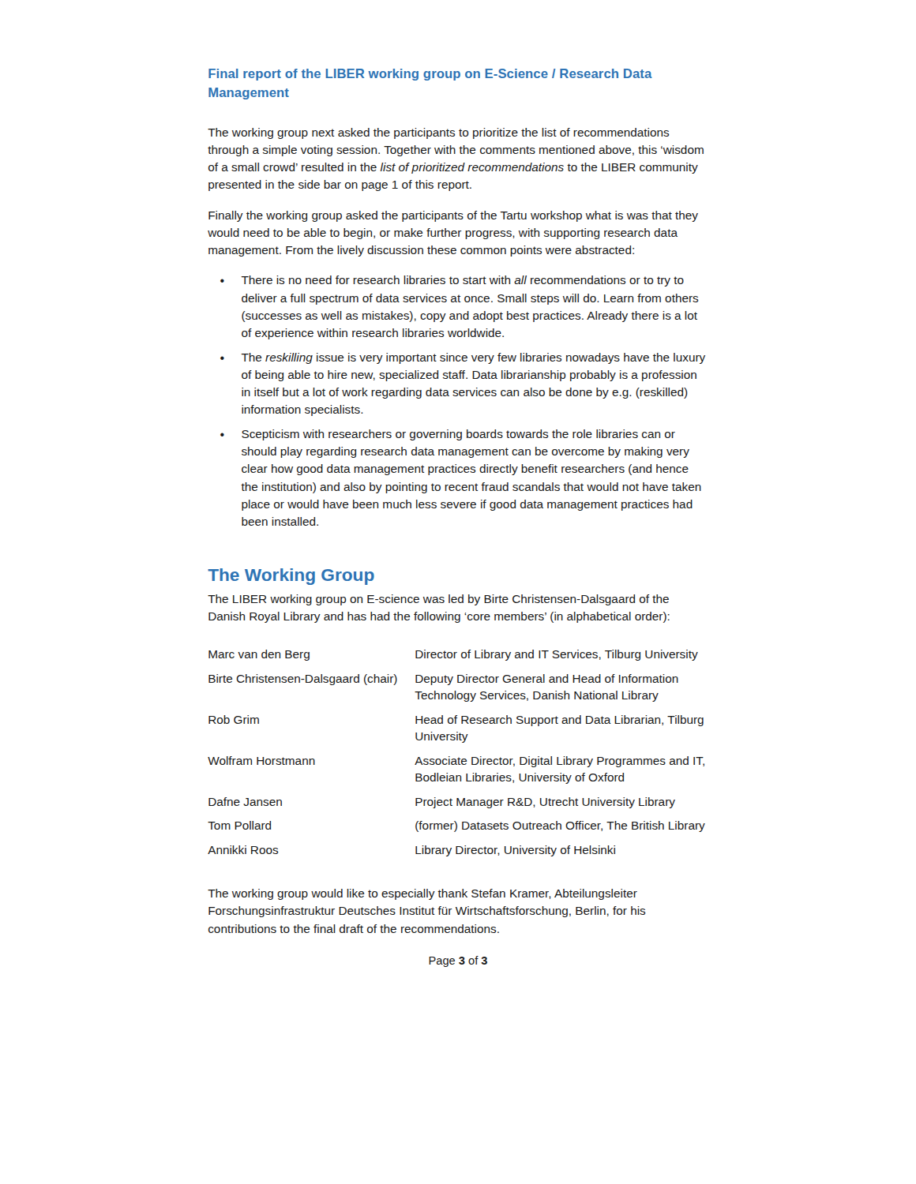Final report of the LIBER working group on E-Science / Research Data Management
The working group next asked the participants to prioritize the list of recommendations through a simple voting session. Together with the comments mentioned above, this ‘wisdom of a small crowd’ resulted in the list of prioritized recommendations to the LIBER community presented in the side bar on page 1 of this report.
Finally the working group asked the participants of the Tartu workshop what is was that they would need to be able to begin, or make further progress, with supporting research data management. From the lively discussion these common points were abstracted:
There is no need for research libraries to start with all recommendations or to try to deliver a full spectrum of data services at once. Small steps will do. Learn from others (successes as well as mistakes), copy and adopt best practices. Already there is a lot of experience within research libraries worldwide.
The reskilling issue is very important since very few libraries nowadays have the luxury of being able to hire new, specialized staff. Data librarianship probably is a profession in itself but a lot of work regarding data services can also be done by e.g. (reskilled) information specialists.
Scepticism with researchers or governing boards towards the role libraries can or should play regarding research data management can be overcome by making very clear how good data management practices directly benefit researchers (and hence the institution) and also by pointing to recent fraud scandals that would not have taken place or would have been much less severe if good data management practices had been installed.
The Working Group
The LIBER working group on E-science was led by Birte Christensen-Dalsgaard of the Danish Royal Library and has had the following ‘core members’ (in alphabetical order):
| Marc van den Berg | Director of Library and IT Services, Tilburg University |
| Birte Christensen-Dalsgaard (chair) | Deputy Director General and Head of Information Technology Services, Danish National Library |
| Rob Grim | Head of Research Support and Data Librarian, Tilburg University |
| Wolfram Horstmann | Associate Director, Digital Library Programmes and IT, Bodleian Libraries, University of Oxford |
| Dafne Jansen | Project Manager R&D, Utrecht University Library |
| Tom Pollard | (former) Datasets Outreach Officer, The British Library |
| Annikki Roos | Library Director, University of Helsinki |
The working group would like to especially thank Stefan Kramer, Abteilungsleiter Forschungsinfrastruktur Deutsches Institut für Wirtschaftsforschung, Berlin, for his contributions to the final draft of the recommendations.
Page 3 of 3